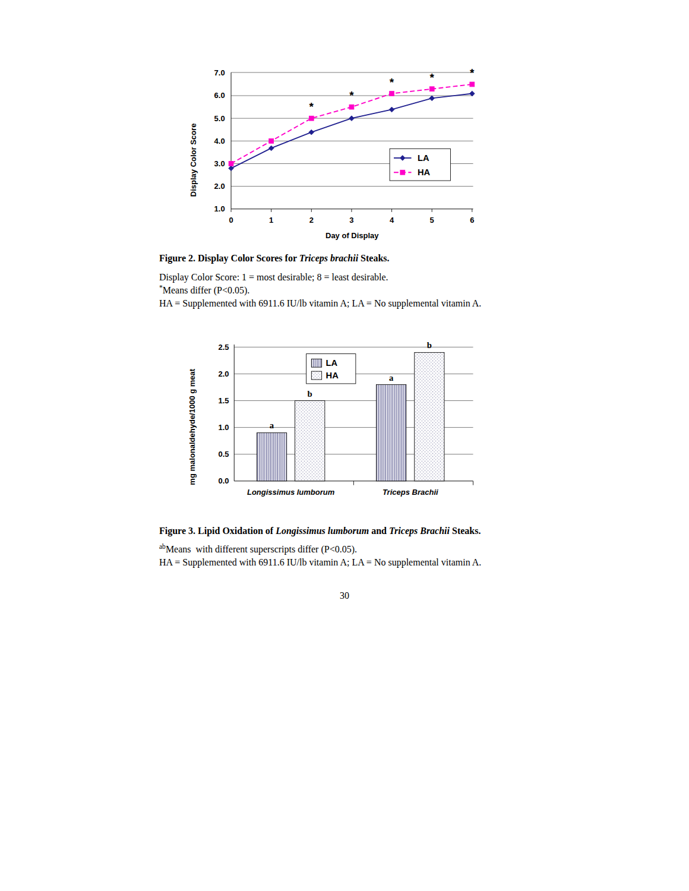Display Color Score 7.0 6.0 5.0 4.0 3.0 2.0 1.0 0 1 2 3 4 5 6 Day of Display * * * * * LA HA
Figure 2. Display Color Scores for Triceps brachii Steaks.
Display Color Score: 1 = most desirable; 8 = least desirable.
*Means differ (P<0.05).
HA = Supplemented with 6911.6 IU/lb vitamin A; LA = No supplemental vitamin A.
mg malonaldehyde/1000 g meat 2.5 2.0 1.5 1.0 0.5 0.0 a b a b Longissimus lumborum Triceps Brachii LA HA
Figure 3. Lipid Oxidation of Longissimus lumborum and Triceps Brachii Steaks.
abMeans with different superscripts differ (P<0.05).
HA = Supplemented with 6911.6 IU/lb vitamin A; LA = No supplemental vitamin A.
30